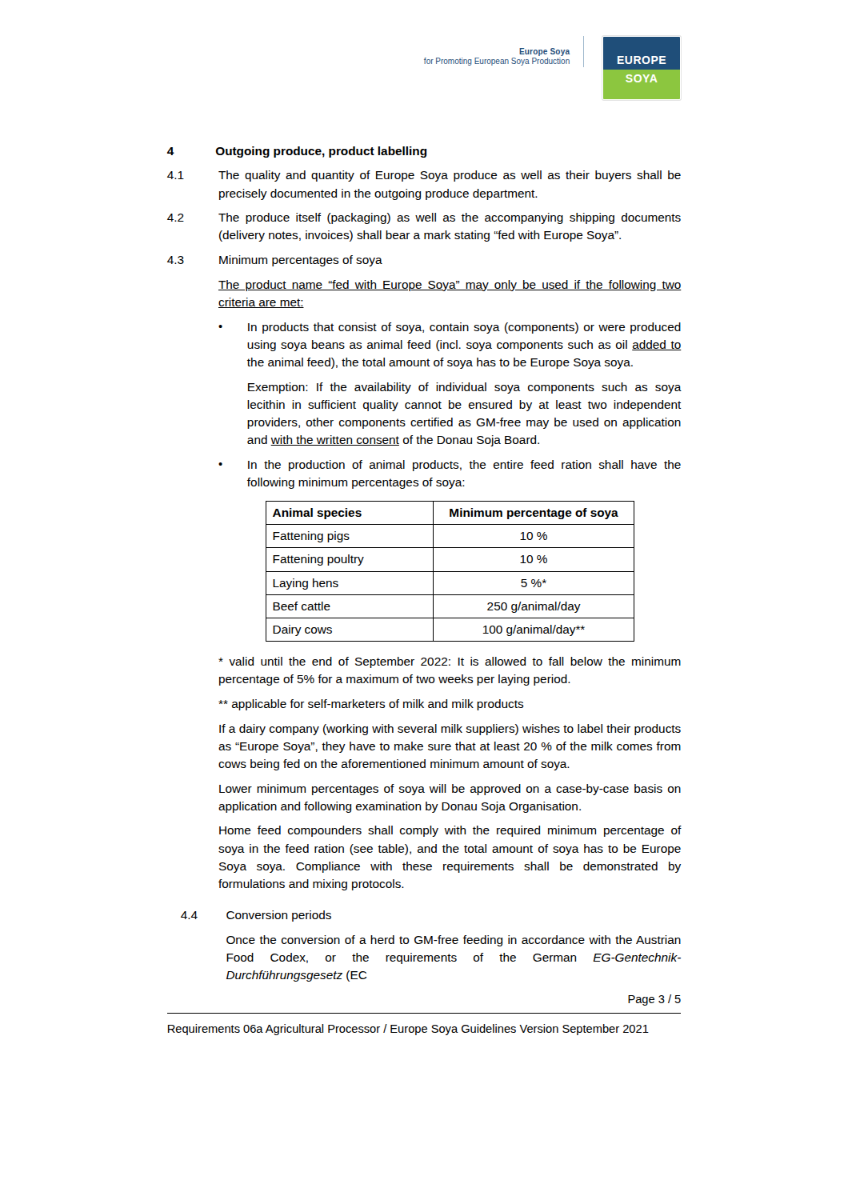Europe Soya
for Promoting European Soya Production
EUROPE
SOYA
4 Outgoing produce, product labelling
4.1
The quality and quantity of Europe Soya produce as well as their buyers shall be precisely documented in the outgoing produce department.
4.2
The produce itself (packaging) as well as the accompanying shipping documents (delivery notes, invoices) shall bear a mark stating “fed with Europe Soya”.
4.3
Minimum percentages of soya
The product name “fed with Europe Soya” may only be used if the following two criteria are met:
In products that consist of soya, contain soya (components) or were produced using soya beans as animal feed (incl. soya components such as oil added to the animal feed), the total amount of soya has to be Europe Soya soya.
Exemption: If the availability of individual soya components such as soya lecithin in sufficient quality cannot be ensured by at least two independent providers, other components certified as GM-free may be used on application and with the written consent of the Donau Soja Board.
In the production of animal products, the entire feed ration shall have the following minimum percentages of soya:
| Animal species | Minimum percentage of soya |
| --- | --- |
| Fattening pigs | 10 % |
| Fattening poultry | 10 % |
| Laying hens | 5 %* |
| Beef cattle | 250 g/animal/day |
| Dairy cows | 100 g/animal/day** |
* valid until the end of September 2022: It is allowed to fall below the minimum percentage of 5% for a maximum of two weeks per laying period.
** applicable for self-marketers of milk and milk products
If a dairy company (working with several milk suppliers) wishes to label their products as “Europe Soya”, they have to make sure that at least 20 % of the milk comes from cows being fed on the aforementioned minimum amount of soya.
Lower minimum percentages of soya will be approved on a case-by-case basis on application and following examination by Donau Soja Organisation.
Home feed compounders shall comply with the required minimum percentage of soya in the feed ration (see table), and the total amount of soya has to be Europe Soya soya. Compliance with these requirements shall be demonstrated by formulations and mixing protocols.
4.4
Conversion periods
Once the conversion of a herd to GM-free feeding in accordance with the Austrian Food Codex, or the requirements of the German EG-Gentechnik-Durchführungsgesetz (EC
Page 3 / 5
Requirements 06a Agricultural Processor / Europe Soya Guidelines Version September 2021